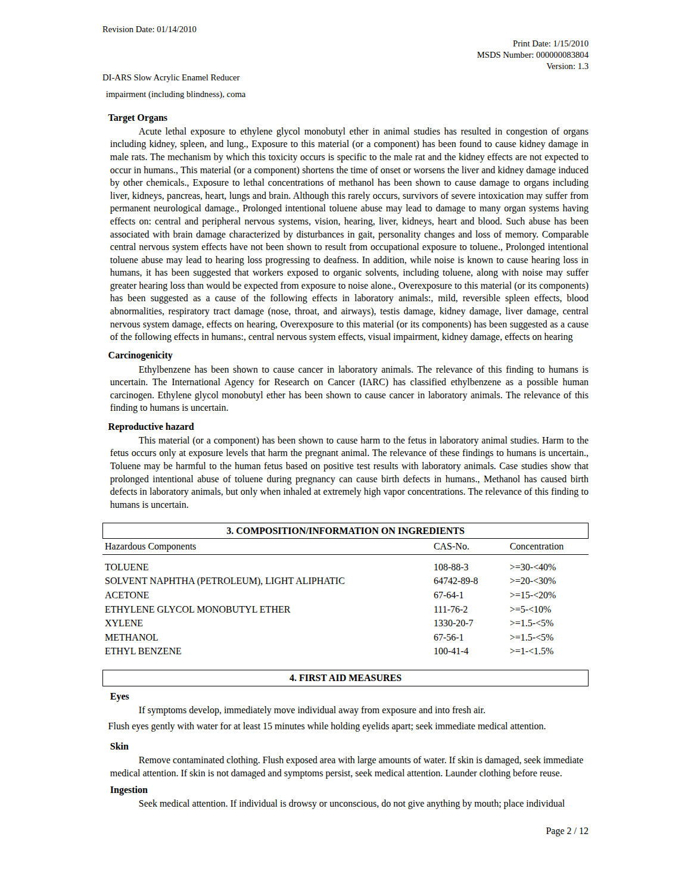Revision Date: 01/14/2010
Print Date: 1/15/2010
MSDS Number: 000000083804
Version: 1.3
DI-ARS Slow Acrylic Enamel Reducer
impairment (including blindness), coma
Target Organs
Acute lethal exposure to ethylene glycol monobutyl ether in animal studies has resulted in congestion of organs including kidney, spleen, and lung., Exposure to this material (or a component) has been found to cause kidney damage in male rats. The mechanism by which this toxicity occurs is specific to the male rat and the kidney effects are not expected to occur in humans., This material (or a component) shortens the time of onset or worsens the liver and kidney damage induced by other chemicals., Exposure to lethal concentrations of methanol has been shown to cause damage to organs including liver, kidneys, pancreas, heart, lungs and brain. Although this rarely occurs, survivors of severe intoxication may suffer from permanent neurological damage., Prolonged intentional toluene abuse may lead to damage to many organ systems having effects on: central and peripheral nervous systems, vision, hearing, liver, kidneys, heart and blood. Such abuse has been associated with brain damage characterized by disturbances in gait, personality changes and loss of memory. Comparable central nervous system effects have not been shown to result from occupational exposure to toluene., Prolonged intentional toluene abuse may lead to hearing loss progressing to deafness. In addition, while noise is known to cause hearing loss in humans, it has been suggested that workers exposed to organic solvents, including toluene, along with noise may suffer greater hearing loss than would be expected from exposure to noise alone., Overexposure to this material (or its components) has been suggested as a cause of the following effects in laboratory animals:, mild, reversible spleen effects, blood abnormalities, respiratory tract damage (nose, throat, and airways), testis damage, kidney damage, liver damage, central nervous system damage, effects on hearing, Overexposure to this material (or its components) has been suggested as a cause of the following effects in humans:, central nervous system effects, visual impairment, kidney damage, effects on hearing
Carcinogenicity
Ethylbenzene has been shown to cause cancer in laboratory animals. The relevance of this finding to humans is uncertain. The International Agency for Research on Cancer (IARC) has classified ethylbenzene as a possible human carcinogen. Ethylene glycol monobutyl ether has been shown to cause cancer in laboratory animals. The relevance of this finding to humans is uncertain.
Reproductive hazard
This material (or a component) has been shown to cause harm to the fetus in laboratory animal studies. Harm to the fetus occurs only at exposure levels that harm the pregnant animal. The relevance of these findings to humans is uncertain., Toluene may be harmful to the human fetus based on positive test results with laboratory animals. Case studies show that prolonged intentional abuse of toluene during pregnancy can cause birth defects in humans., Methanol has caused birth defects in laboratory animals, but only when inhaled at extremely high vapor concentrations. The relevance of this finding to humans is uncertain.
| 3. COMPOSITION/INFORMATION ON INGREDIENTS |
| Hazardous Components | CAS-No. | Concentration |
| --- | --- | --- |
| TOLUENE | 108-88-3 | >=30-<40% |
| SOLVENT NAPHTHA (PETROLEUM), LIGHT ALIPHATIC | 64742-89-8 | >=20-<30% |
| ACETONE | 67-64-1 | >=15-<20% |
| ETHYLENE GLYCOL MONOBUTYL ETHER | 111-76-2 | >=5-<10% |
| XYLENE | 1330-20-7 | >=1.5-<5% |
| METHANOL | 67-56-1 | >=1.5-<5% |
| ETHYL BENZENE | 100-41-4 | >=1-<1.5% |
| 4. FIRST AID MEASURES |
Eyes
If symptoms develop, immediately move individual away from exposure and into fresh air.
Flush eyes gently with water for at least 15 minutes while holding eyelids apart; seek immediate medical attention.
Skin
Remove contaminated clothing. Flush exposed area with large amounts of water. If skin is damaged, seek immediate medical attention. If skin is not damaged and symptoms persist, seek medical attention. Launder clothing before reuse.
Ingestion
Seek medical attention. If individual is drowsy or unconscious, do not give anything by mouth; place individual
Page 2 / 12